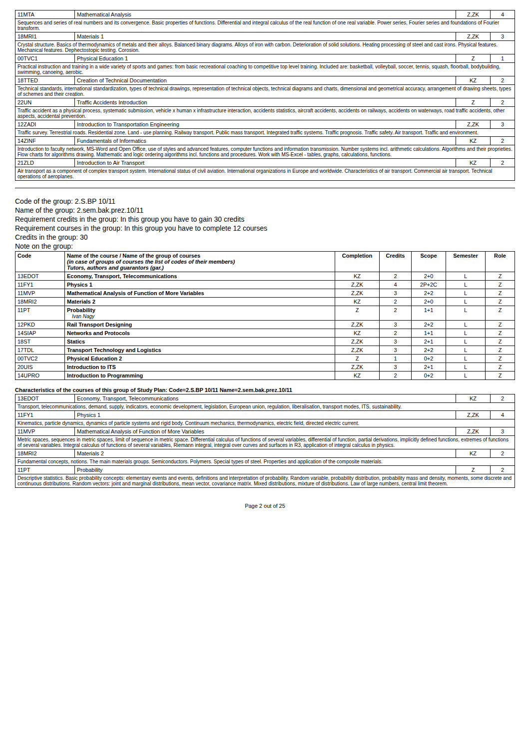| 11MTA | Mathematical Analysis | Z,ZK | 4 |
| Sequences and series of real numbers and its convergence. Basic properties of functions. Differential and integral calculus of the real function of one real variable. Power series, Fourier series and foundations of Fourier transform. |
| 18MRI1 | Materials 1 | Z,ZK | 3 |
| Crystal structure. Basics of thermodynamics of metals and their alloys. Balanced binary diagrams. Alloys of iron with carbon. Deterioration of solid solutions. Heating processing of steel and cast irons. Physical features. Mechanical features. Dephectostopic testing. Corosion. |
| 00TVC1 | Physical Education 1 | Z | 1 |
| Practical instruction and training in a wide variety of sports and games: from basic recreational coaching to competitive top level training. Included are: basketball, volleyball, soccer, tennis, squash, floorball, bodybuilding, swimming, canoeing, aerobic. |
| 18TTED | Creation of Technical Documentation | KZ | 2 |
| Technical standards, international standardization, types of technical drawings, representation of technical objects, technical diagrams and charts, dimensional and geometrical accuracy, arrangement of drawing sheets, types of schemes and their creation. |
| 22UN | Traffic Accidents Introduction | Z | 2 |
| Traffic accident as a physical process, systematic submission, vehicle x human x infrastructure interaction, accidents statistics, aircraft accidents, accidents on railways, accidents on waterways, road traffic accidents, other aspects, accidental prevention. |
| 12ZADI | Introduction to Transportation Engineering | Z,ZK | 3 |
| Traffic survey. Terrestrial roads. Residential zone. Land - use planning. Railway transport. Public mass transport. Integrated traffic systems. Traffic prognosis. Traffic safety. Air transport. Traffic and environment. |
| 14ZINF | Fundamentals of Informatics | KZ | 2 |
| Introduction to faculty network, MS-Word and Open Office, use of styles and advanced features, computer functions and information transmission. Number systems incl. arithmetic calculations. Algorithms and their proprieties. Flow charts for algorithms drawing. Mathematic and logic ordering algorithms incl. functions and procedures. Work with MS-Excel - tables, graphs, calculations, functions. |
| 21ZLD | Introduction to Air Transport | KZ | 2 |
| Air transport as a component of complex transport system. International status of civil aviation. International organizations in Europe and worldwide. Characteristics of air transport. Commercial air transport. Technical operations of aeroplanes. |
Code of the group: 2.S.BP 10/11
Name of the group: 2.sem.bak.prez.10/11
Requirement credits in the group: In this group you have to gain 30 credits
Requirement courses in the group: In this group you have to complete 12 courses
Credits in the group: 30
Note on the group:
| Code | Name of the course / Name of the group of courses (in case of groups of courses the list of codes of their members) Tutors, authors and guarantors (gar.) | Completion | Credits | Scope | Semester | Role |
| --- | --- | --- | --- | --- | --- | --- |
| 13EDOT | Economy, Transport, Telecommunications | KZ | 2 | 2+0 | L | Z |
| 11FY1 | Physics 1 | Z,ZK | 4 | 2P+2C | L | Z |
| 11MVP | Mathematical Analysis of Function of More Variables | Z,ZK | 3 | 2+2 | L | Z |
| 18MRI2 | Materials 2 | KZ | 2 | 2+0 | L | Z |
| 11PT | Probability Ivan Nagy | Z | 2 | 1+1 | L | Z |
| 12PKD | Rail Transport Designing | Z,ZK | 3 | 2+2 | L | Z |
| 14SIAP | Networks and Protocols | KZ | 2 | 1+1 | L | Z |
| 18ST | Statics | Z,ZK | 3 | 2+1 | L | Z |
| 17TDL | Transport Technology and Logistics | Z,ZK | 3 | 2+2 | L | Z |
| 00TVC2 | Physical Education 2 | Z | 1 | 0+2 | L | Z |
| 20UIS | Introduction to ITS | Z,ZK | 3 | 2+1 | L | Z |
| 14UPRO | Introduction to Programming | KZ | 2 | 0+2 | L | Z |
Characteristics of the courses of this group of Study Plan: Code=2.S.BP 10/11 Name=2.sem.bak.prez.10/11
| 13EDOT | Economy, Transport, Telecommunications | KZ | 2 |
| Transport, telecommunications, demand, supply, indicators, economic development, legislation, European union, regulation, liberalisation, transport modes, ITS, sustainability. |
| 11FY1 | Physics 1 | Z,ZK | 4 |
| Kinematics, particle dynamics, dynamics of particle systems and rigid body. Continuum mechanics, thermodynamics, electric field, directed electric current. |
| 11MVP | Mathematical Analysis of Function of More Variables | Z,ZK | 3 |
| Metric spaces, sequences in metric spaces, limit of sequence in metric space. Differential calculus of functions of several variables, differential of function, partial derivations, implicitly defined functions, extremes of functions of several variables. Integral calculus of functions of several variables, Riemann integral, integral over curves and surfaces in R3, application of integral calculus in physics. |
| 18MRI2 | Materials 2 | KZ | 2 |
| Fundamental concepts, notions. The main materials groups. Semiconductors. Polymers. Special types of steel. Properties and application of the composite materials. |
| 11PT | Probability | Z | 2 |
| Descriptive statistics. Basic probability concepts: elementary events and events, definitions and interpretation of probability. Random variable, probability distribution, probability mass and density, moments, some discrete and continuous distributions. Random vectors: joint and marginal distributions, mean vector, covariance matrix. Mixed distributions, mixture of distributions. Law of large numbers, central limit theorem. |
Page 2 out of 25